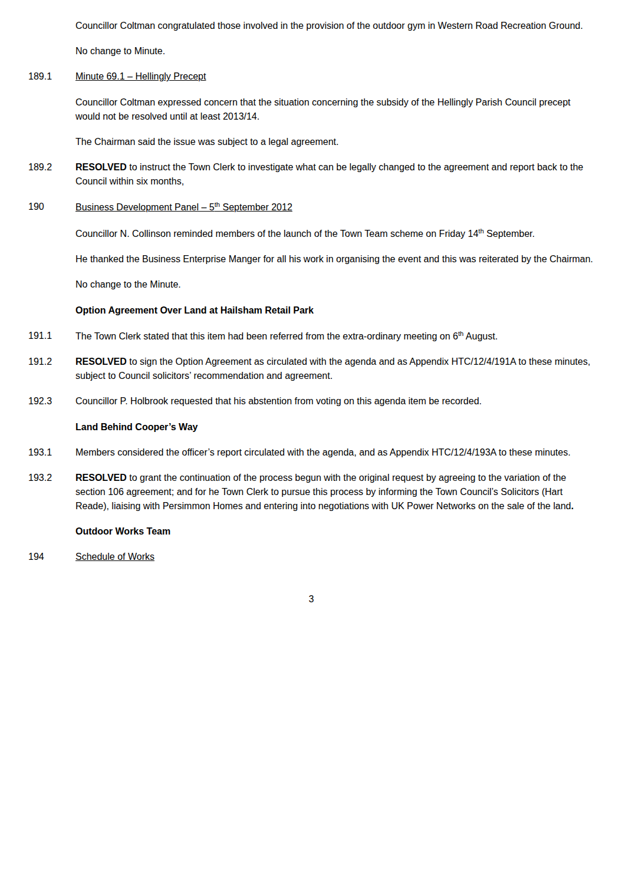Councillor Coltman congratulated those involved in the provision of the outdoor gym in Western Road Recreation Ground.
No change to Minute.
189.1
Minute 69.1 – Hellingly Precept
Councillor Coltman expressed concern that the situation concerning the subsidy of the Hellingly Parish Council precept would not be resolved until at least 2013/14.
The Chairman said the issue was subject to a legal agreement.
189.2
RESOLVED to instruct the Town Clerk to investigate what can be legally changed to the agreement and report back to the Council within six months,
190
Business Development Panel – 5th September 2012
Councillor N. Collinson reminded members of the launch of the Town Team scheme on Friday 14th September.
He thanked the Business Enterprise Manger for all his work in organising the event and this was reiterated by the Chairman.
No change to the Minute.
Option Agreement Over Land at Hailsham Retail Park
191.1
The Town Clerk stated that this item had been referred from the extra-ordinary meeting on 6th August.
191.2
RESOLVED to sign the Option Agreement as circulated with the agenda and as Appendix HTC/12/4/191A to these minutes, subject to Council solicitors’ recommendation and agreement.
192.3
Councillor P. Holbrook requested that his abstention from voting on this agenda item be recorded.
Land Behind Cooper’s Way
193.1
Members considered the officer’s report circulated with the agenda, and as Appendix HTC/12/4/193A to these minutes.
193.2
RESOLVED to grant the continuation of the process begun with the original request by agreeing to the variation of the section 106 agreement; and for he Town Clerk to pursue this process by informing the Town Council’s Solicitors (Hart Reade), liaising with Persimmon Homes and entering into negotiations with UK Power Networks on the sale of the land.
Outdoor Works Team
194
Schedule of Works
3